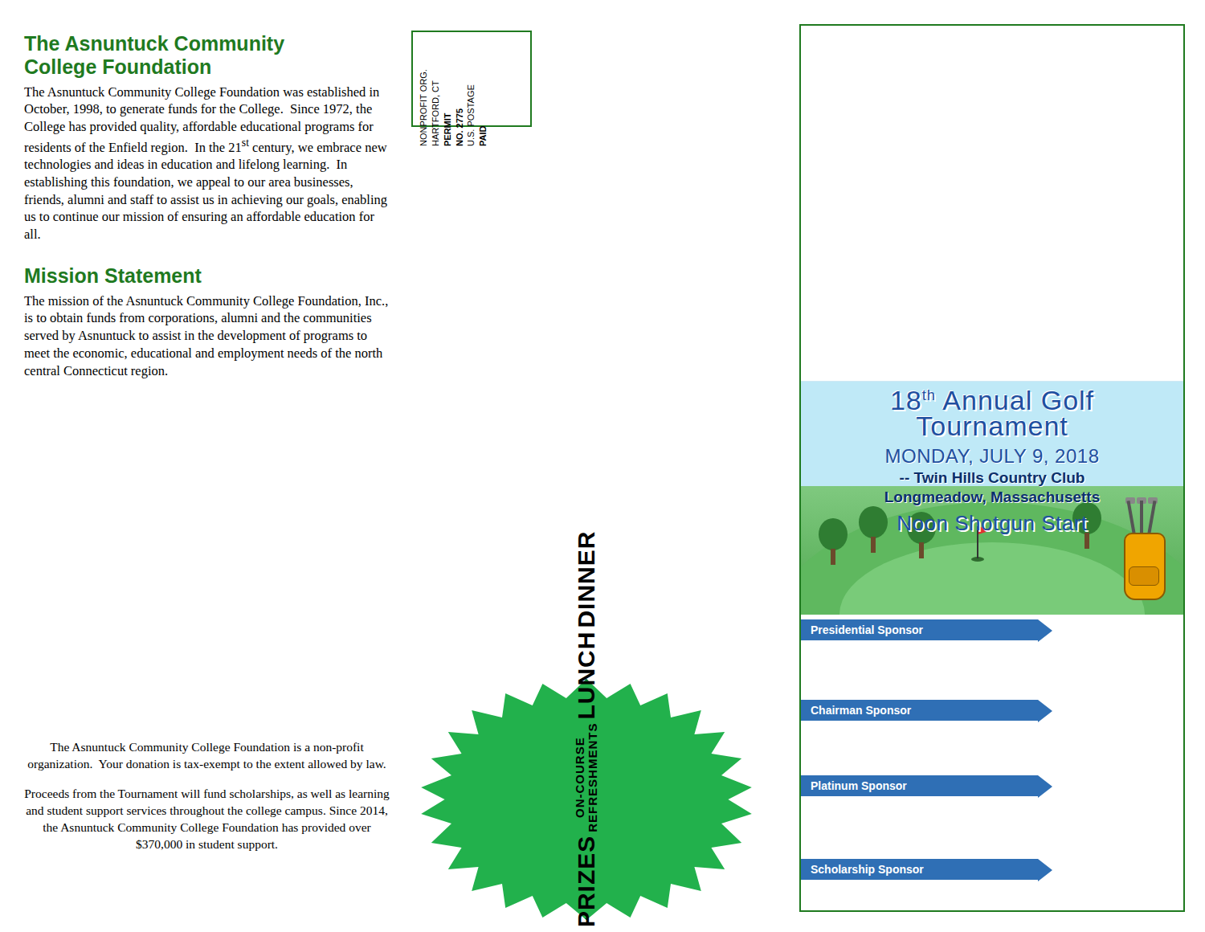The Asnuntuck Community
College Foundation
The Asnuntuck Community College Foundation was established in October, 1998, to generate funds for the College. Since 1972, the College has provided quality, affordable educational programs for residents of the Enfield region. In the 21st century, we embrace new technologies and ideas in education and lifelong learning. In establishing this foundation, we appeal to our area businesses, friends, alumni and staff to assist us in achieving our goals, enabling us to continue our mission of ensuring an affordable education for all.
Mission Statement
The mission of the Asnuntuck Community College Foundation, Inc., is to obtain funds from corporations, alumni and the communities served by Asnuntuck to assist in the development of programs to meet the economic, educational and employment needs of the north central Connecticut region.
The Asnuntuck Community College Foundation is a non-profit organization. Your donation is tax-exempt to the extent allowed by law.
Proceeds from the Tournament will fund scholarships, as well as learning and student support services throughout the college campus. Since 2014, the Asnuntuck Community College Foundation has provided over $370,000 in student support.
NONPROFIT ORG.
HARTFORD, CT
PERMIT
NO. 2775
U.S. POSTAGE
PAID
CONTESTS
PRIZES
ON-COURSE
REFRESHMENTS
LUNCH
DINNER
18th Annual Golf
Tournament
MONDAY, JULY 9, 2018
-- Twin Hills Country Club
Longmeadow, Massachusetts
Noon Shotgun Start
Presidential Sponsor
Chairman Sponsor
Platinum Sponsor
Scholarship Sponsor
Registration Sponsor